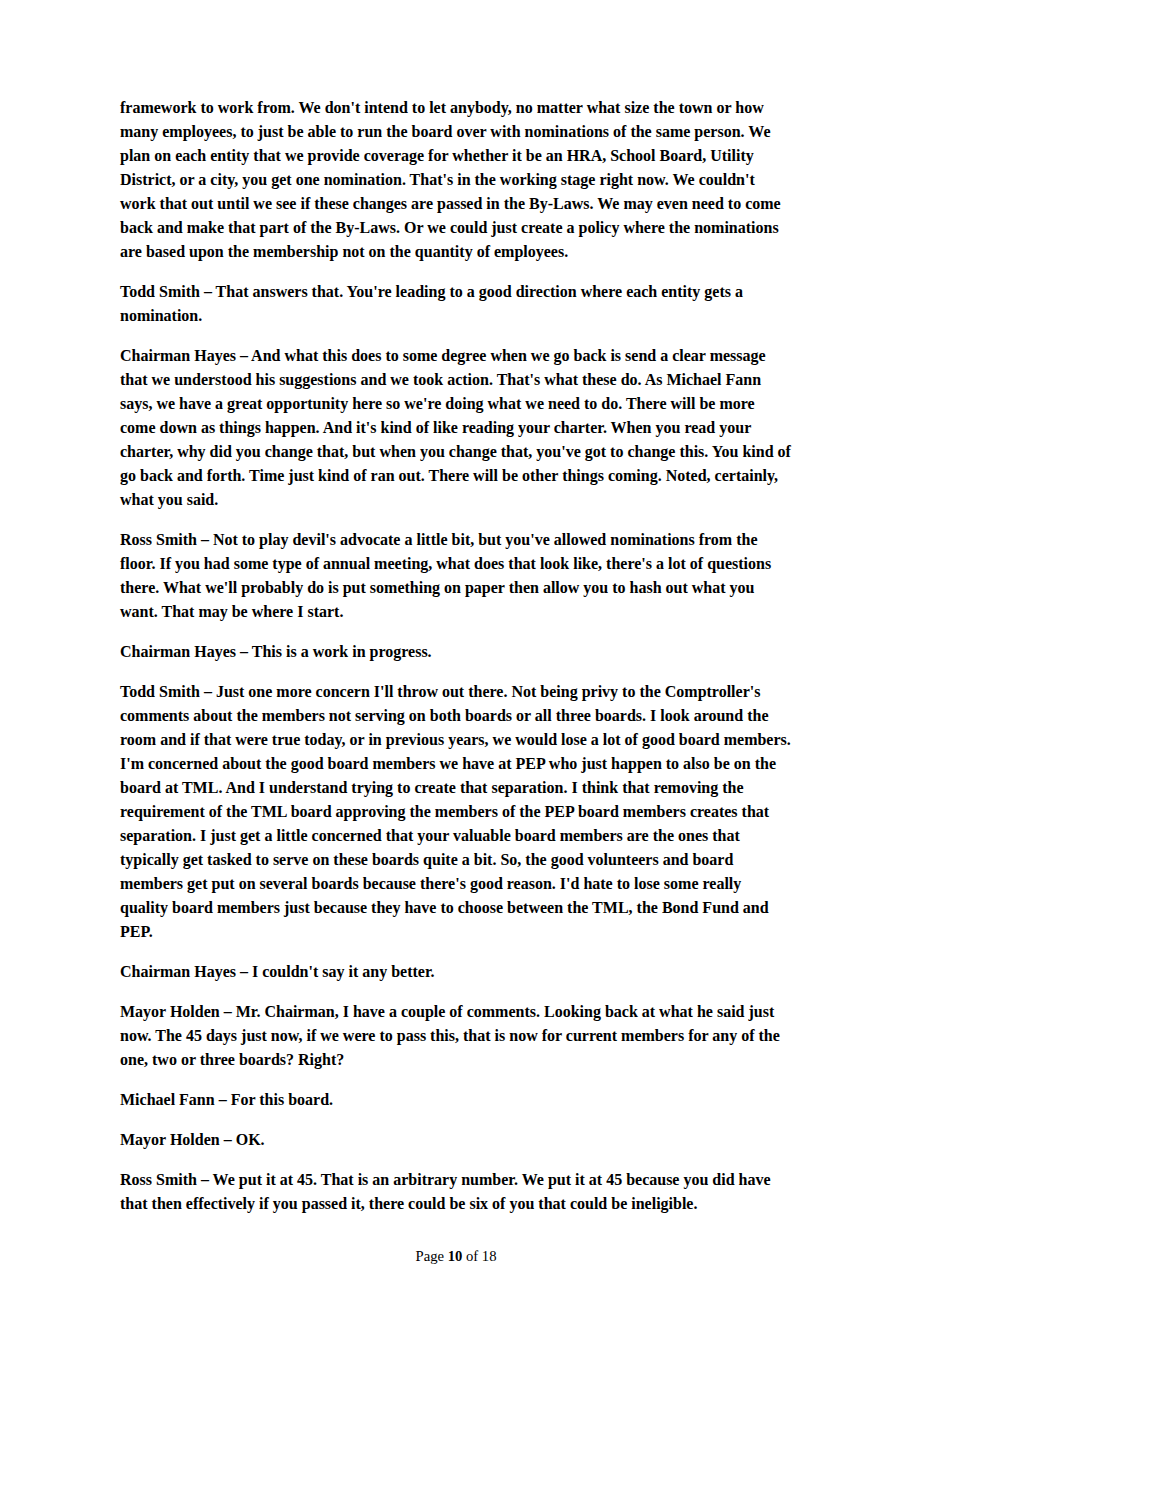framework to work from. We don't intend to let anybody, no matter what size the town or how many employees, to just be able to run the board over with nominations of the same person. We plan on each entity that we provide coverage for whether it be an HRA, School Board, Utility District, or a city, you get one nomination. That's in the working stage right now. We couldn't work that out until we see if these changes are passed in the By-Laws. We may even need to come back and make that part of the By-Laws. Or we could just create a policy where the nominations are based upon the membership not on the quantity of employees.
Todd Smith – That answers that. You're leading to a good direction where each entity gets a nomination.
Chairman Hayes – And what this does to some degree when we go back is send a clear message that we understood his suggestions and we took action. That's what these do. As Michael Fann says, we have a great opportunity here so we're doing what we need to do. There will be more come down as things happen. And it's kind of like reading your charter. When you read your charter, why did you change that, but when you change that, you've got to change this. You kind of go back and forth. Time just kind of ran out. There will be other things coming. Noted, certainly, what you said.
Ross Smith – Not to play devil's advocate a little bit, but you've allowed nominations from the floor. If you had some type of annual meeting, what does that look like, there's a lot of questions there. What we'll probably do is put something on paper then allow you to hash out what you want. That may be where I start.
Chairman Hayes – This is a work in progress.
Todd Smith – Just one more concern I'll throw out there. Not being privy to the Comptroller's comments about the members not serving on both boards or all three boards. I look around the room and if that were true today, or in previous years, we would lose a lot of good board members. I'm concerned about the good board members we have at PEP who just happen to also be on the board at TML. And I understand trying to create that separation. I think that removing the requirement of the TML board approving the members of the PEP board members creates that separation. I just get a little concerned that your valuable board members are the ones that typically get tasked to serve on these boards quite a bit. So, the good volunteers and board members get put on several boards because there's good reason. I'd hate to lose some really quality board members just because they have to choose between the TML, the Bond Fund and PEP.
Chairman Hayes – I couldn't say it any better.
Mayor Holden – Mr. Chairman, I have a couple of comments. Looking back at what he said just now. The 45 days just now, if we were to pass this, that is now for current members for any of the one, two or three boards? Right?
Michael Fann – For this board.
Mayor Holden – OK.
Ross Smith – We put it at 45. That is an arbitrary number. We put it at 45 because you did have that then effectively if you passed it, there could be six of you that could be ineligible.
Page 10 of 18